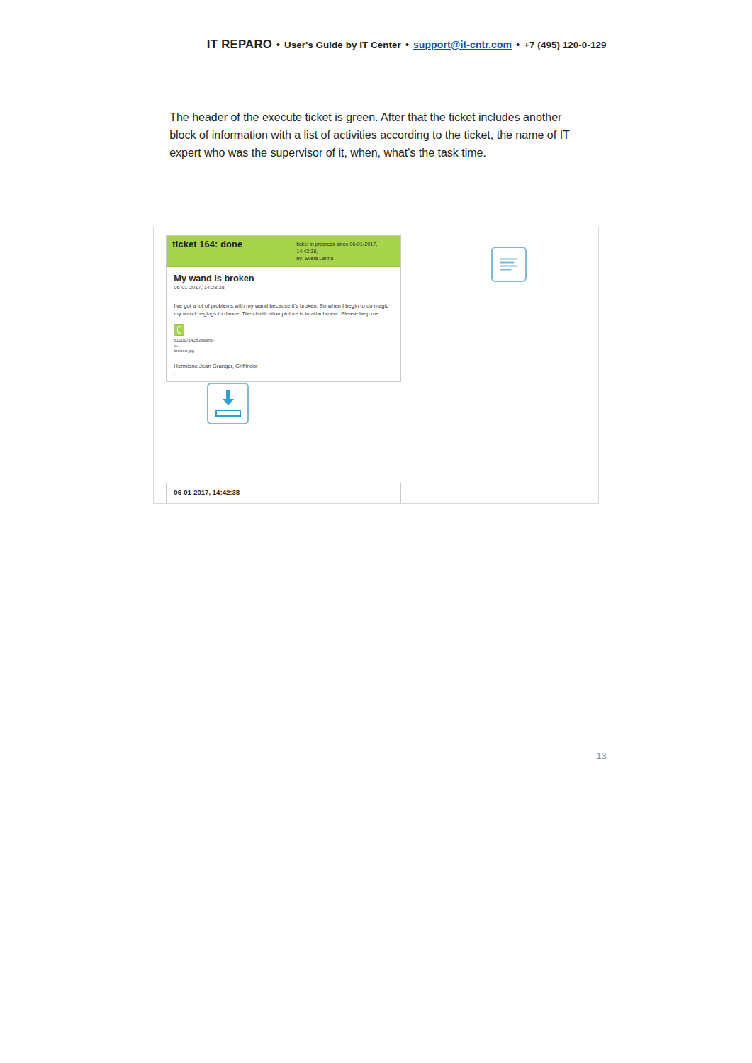IT REPARO • User's Guide by IT Center • support@it-cntr.com • +7 (495) 120-0-129
The header of the execute ticket is green. After that the ticket includes another block of information with a list of activities according to the ticket, the name of IT expert who was the supervisor of it, when, what's the task time.
ticket 164: done
ticket in progress since 06-01-2017, 14:42:38,
by: Sveta Larina
My wand is broken
06-01-2017, 14:28:38
I've got a lot of problems with my wand because it's broken. So when I begin to do magic my wand begings to dance. The clarification picture is in attachment. Please help me.
612017142838wand-
is-
broken.jpg
Hermione Jean Granger, Griffindor .
06-01-2017, 14:42:38
13